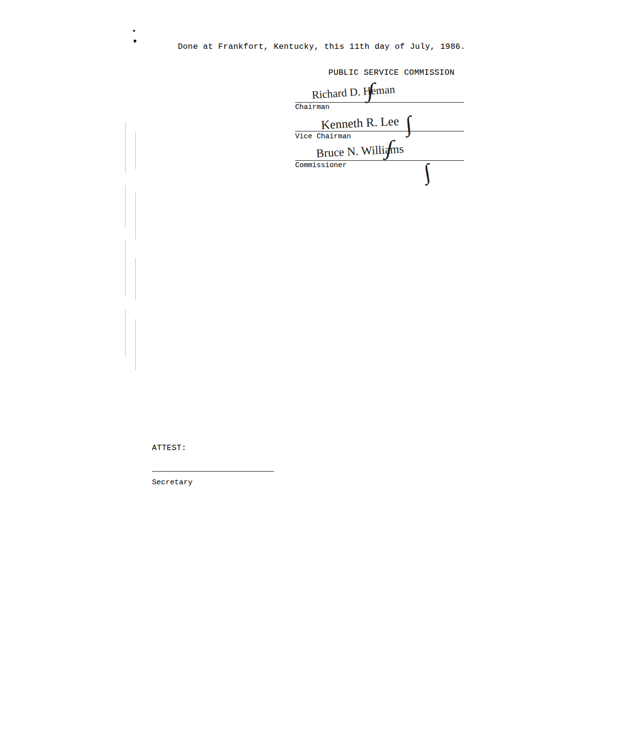• •
Done at Frankfort, Kentucky, this 11th day of July, 1986.
PUBLIC SERVICE COMMISSION
Richard D. Heman ∫ Chairman
Kenneth R. Lee ∫ ∫ Vice Chairman
Bruce N. Williams ∫ Commissioner
ATTEST:
Secretary